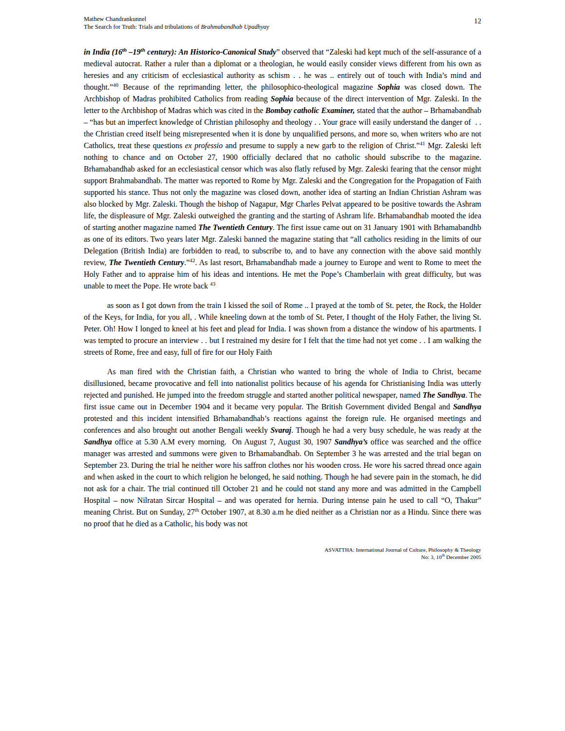Mathew Chandrankunnel
The Search for Truth: Trials and tribulations of Brahmabandhab Upadhyay
12
in India (16th –19th century): An Historico-Canonical Study” observed that “Zaleski had kept much of the self-assurance of a medieval autocrat. Rather a ruler than a diplomat or a theologian, he would easily consider views different from his own as heresies and any criticism of ecclesiastical authority as schism . . he was .. entirely out of touch with India’s mind and thought.”40 Because of the reprimanding letter, the philosophico-theological magazine Sophia was closed down. The Archbishop of Madras prohibited Catholics from reading Sophia because of the direct intervention of Mgr. Zaleski. In the letter to the Archbishop of Madras which was cited in the Bombay catholic Examiner, stated that the author – Brhamabandhab – “has but an imperfect knowledge of Christian philosophy and theology . . Your grace will easily understand the danger of . . the Christian creed itself being misrepresented when it is done by unqualified persons, and more so, when writers who are not Catholics, treat these questions ex professio and presume to supply a new garb to the religion of Christ.”41 Mgr. Zaleski left nothing to chance and on October 27, 1900 officially declared that no catholic should subscribe to the magazine. Brhamabandhab asked for an ecclesiastical censor which was also flatly refused by Mgr. Zaleski fearing that the censor might support Brahmabandhab. The matter was reported to Rome by Mgr. Zaleski and the Congregation for the Propagation of Faith supported his stance. Thus not only the magazine was closed down, another idea of starting an Indian Christian Ashram was also blocked by Mgr. Zaleski. Though the bishop of Nagapur, Mgr Charles Pelvat appeared to be positive towards the Ashram life, the displeasure of Mgr. Zaleski outweighed the granting and the starting of Ashram life. Brhamabandhab mooted the idea of starting another magazine named The Twentieth Century. The first issue came out on 31 January 1901 with Brhamabandhb as one of its editors. Two years later Mgr. Zaleski banned the magazine stating that “all catholics residing in the limits of our Delegation (British India) are forbidden to read, to subscribe to, and to have any connection with the above said monthly review, The Twentieth Century.”42. As last resort, Brhamabandhab made a journey to Europe and went to Rome to meet the Holy Father and to appraise him of his ideas and intentions. He met the Pope’s Chamberlain with great difficulty, but was unable to meet the Pope. He wrote back 43
as soon as I got down from the train I kissed the soil of Rome .. I prayed at the tomb of St. peter, the Rock, the Holder of the Keys, for India, for you all, . While kneeling down at the tomb of St. Peter, I thought of the Holy Father, the living St. Peter. Oh! How I longed to kneel at his feet and plead for India. I was shown from a distance the window of his apartments. I was tempted to procure an interview . . but I restrained my desire for I felt that the time had not yet come . . I am walking the streets of Rome, free and easy, full of fire for our Holy Faith
As man fired with the Christian faith, a Christian who wanted to bring the whole of India to Christ, became disillusioned, became provocative and fell into nationalist politics because of his agenda for Christianising India was utterly rejected and punished. He jumped into the freedom struggle and started another political newspaper, named The Sandhya. The first issue came out in December 1904 and it became very popular. The British Government divided Bengal and Sandhya protested and this incident intensified Brhamabandhab’s reactions against the foreign rule. He organised meetings and conferences and also brought out another Bengali weekly Svaraj. Though he had a very busy schedule, he was ready at the Sandhya office at 5.30 A.M every morning. On August 7, August 30, 1907 Sandhya’s office was searched and the office manager was arrested and summons were given to Brhamabandhab. On September 3 he was arrested and the trial began on September 23. During the trial he neither wore his saffron clothes nor his wooden cross. He wore his sacred thread once again and when asked in the court to which religion he belonged, he said nothing. Though he had severe pain in the stomach, he did not ask for a chair. The trial continued till October 21 and he could not stand any more and was admitted in the Campbell Hospital – now Nilratan Sircar Hospital – and was operated for hernia. During intense pain he used to call “O, Thakur” meaning Christ. But on Sunday, 27th October 1907, at 8.30 a.m he died neither as a Christian nor as a Hindu. Since there was no proof that he died as a Catholic, his body was not
ASVATTHA: International Journal of Culture, Philosophy & Theology
No: 3, 10th December 2005